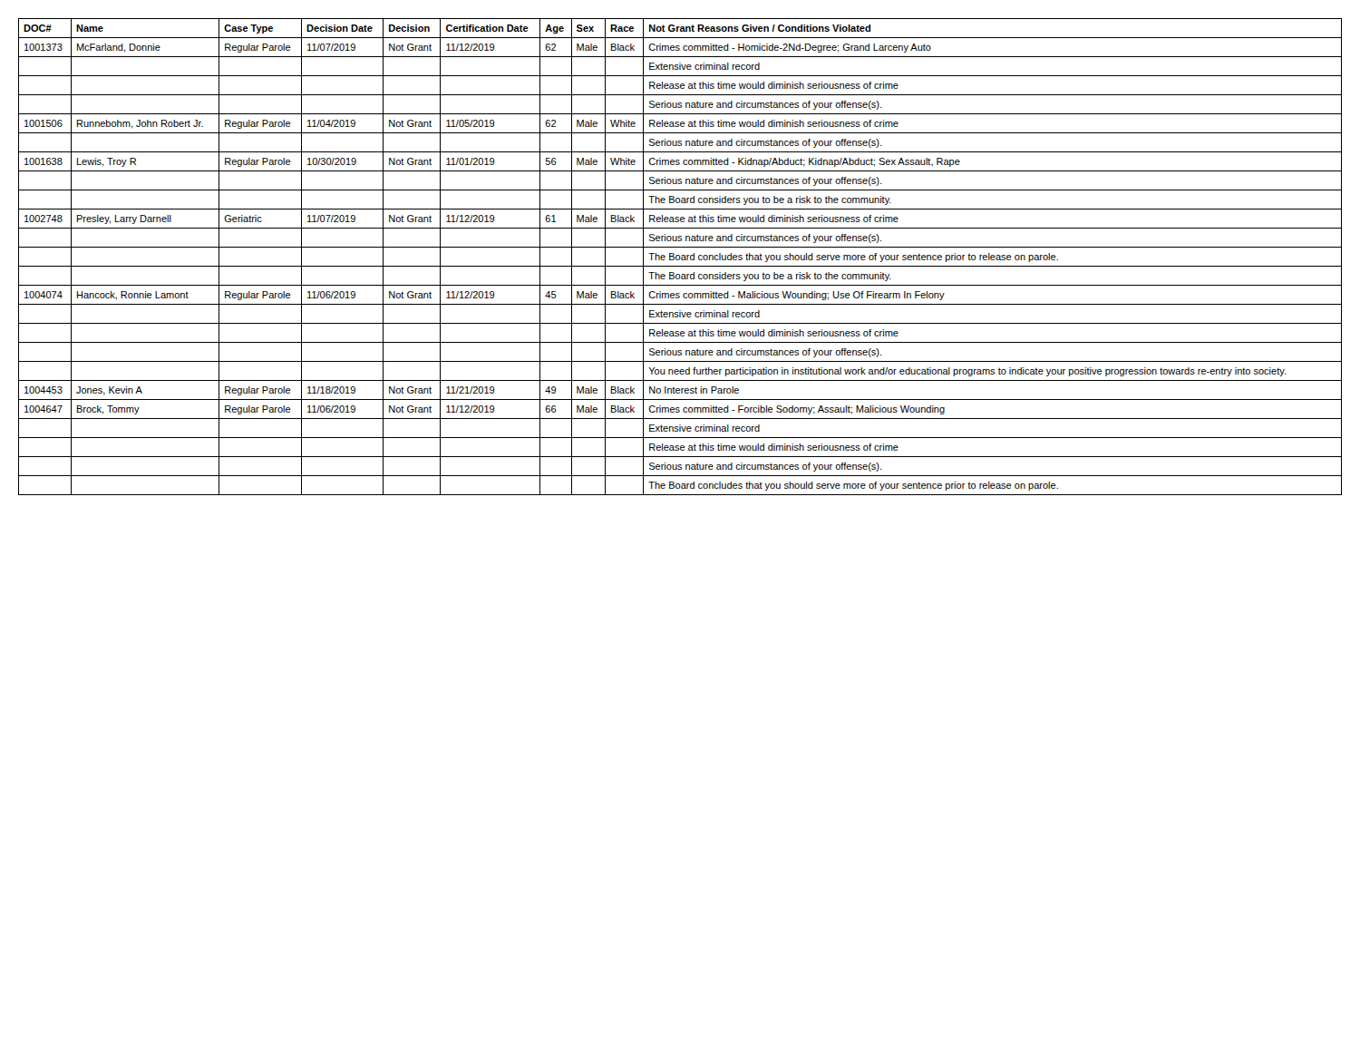| DOC# | Name | Case Type | Decision Date | Decision | Certification Date | Age | Sex | Race | Not Grant Reasons Given / Conditions Violated |
| --- | --- | --- | --- | --- | --- | --- | --- | --- | --- |
| 1001373 | McFarland, Donnie | Regular Parole | 11/07/2019 | Not Grant | 11/12/2019 | 62 | Male | Black | Crimes committed - Homicide-2Nd-Degree; Grand Larceny Auto |
| | | | | | | | | | Extensive criminal record |
| | | | | | | | | | Release at this time would diminish seriousness of crime |
| | | | | | | | | | Serious nature and circumstances of your offense(s). |
| 1001506 | Runnebohm, John Robert Jr. | Regular Parole | 11/04/2019 | Not Grant | 11/05/2019 | 62 | Male | White | Release at this time would diminish seriousness of crime |
| | | | | | | | | | Serious nature and circumstances of your offense(s). |
| 1001638 | Lewis, Troy R | Regular Parole | 10/30/2019 | Not Grant | 11/01/2019 | 56 | Male | White | Crimes committed - Kidnap/Abduct; Kidnap/Abduct; Sex Assault, Rape |
| | | | | | | | | | Serious nature and circumstances of your offense(s). |
| | | | | | | | | | The Board considers you to be a risk to the community. |
| 1002748 | Presley, Larry Darnell | Geriatric | 11/07/2019 | Not Grant | 11/12/2019 | 61 | Male | Black | Release at this time would diminish seriousness of crime |
| | | | | | | | | | Serious nature and circumstances of your offense(s). |
| | | | | | | | | | The Board concludes that you should serve more of your sentence prior to release on parole. |
| | | | | | | | | | The Board considers you to be a risk to the community. |
| 1004074 | Hancock, Ronnie Lamont | Regular Parole | 11/06/2019 | Not Grant | 11/12/2019 | 45 | Male | Black | Crimes committed - Malicious Wounding; Use Of Firearm In Felony |
| | | | | | | | | | Extensive criminal record |
| | | | | | | | | | Release at this time would diminish seriousness of crime |
| | | | | | | | | | Serious nature and circumstances of your offense(s). |
| | | | | | | | | | You need further participation in institutional work and/or educational programs to indicate your positive progression towards re-entry into society. |
| 1004453 | Jones, Kevin A | Regular Parole | 11/18/2019 | Not Grant | 11/21/2019 | 49 | Male | Black | No Interest in Parole |
| 1004647 | Brock, Tommy | Regular Parole | 11/06/2019 | Not Grant | 11/12/2019 | 66 | Male | Black | Crimes committed - Forcible Sodomy; Assault; Malicious Wounding |
| | | | | | | | | | Extensive criminal record |
| | | | | | | | | | Release at this time would diminish seriousness of crime |
| | | | | | | | | | Serious nature and circumstances of your offense(s). |
| | | | | | | | | | The Board concludes that you should serve more of your sentence prior to release on parole. |